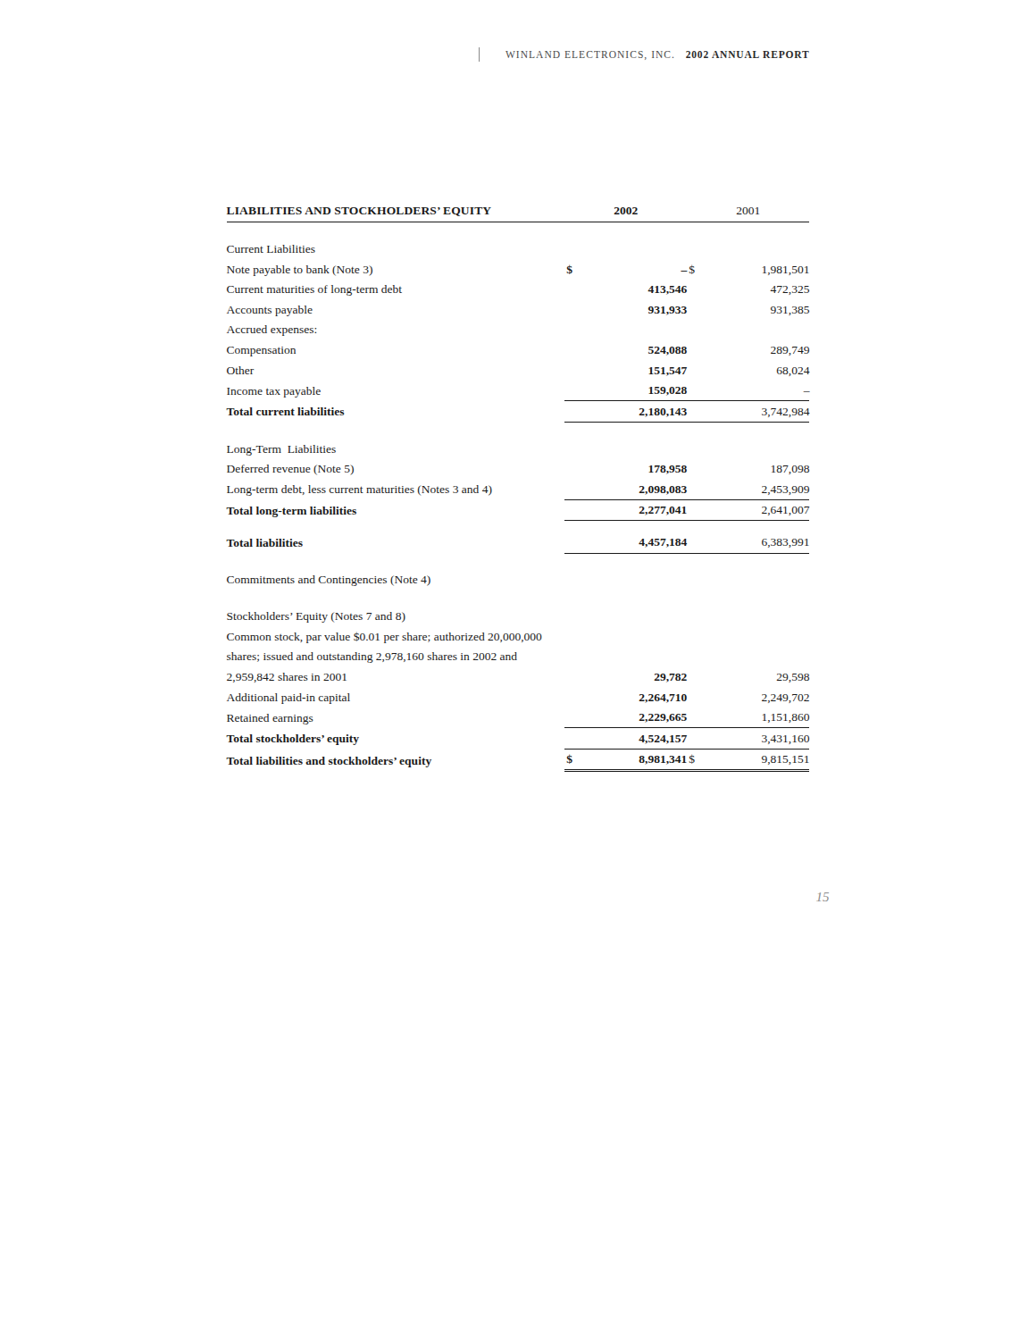WINLAND ELECTRONICS, INC. 2002 ANNUAL REPORT
| LIABILITIES AND STOCKHOLDERS’ EQUITY | 2002 | 2001 |
| --- | --- | --- |
| Current Liabilities | | |
| Note payable to bank (Note 3) | $ – | $ 1,981,501 |
| Current maturities of long-term debt | 413,546 | 472,325 |
| Accounts payable | 931,933 | 931,385 |
| Accrued expenses: | | |
| Compensation | 524,088 | 289,749 |
| Other | 151,547 | 68,024 |
| Income tax payable | 159,028 | – |
| Total current liabilities | 2,180,143 | 3,742,984 |
| Long-Term Liabilities | | |
| Deferred revenue (Note 5) | 178,958 | 187,098 |
| Long-term debt, less current maturities (Notes 3 and 4) | 2,098,083 | 2,453,909 |
| Total long-term liabilities | 2,277,041 | 2,641,007 |
| Total liabilities | 4,457,184 | 6,383,991 |
| Commitments and Contingencies (Note 4) | | |
| Stockholders’ Equity (Notes 7 and 8) | | |
| Common stock, par value $0.01 per share; authorized 20,000,000 | | |
| shares; issued and outstanding 2,978,160 shares in 2002 and | | |
| 2,959,842 shares in 2001 | 29,782 | 29,598 |
| Additional paid-in capital | 2,264,710 | 2,249,702 |
| Retained earnings | 2,229,665 | 1,151,860 |
| Total stockholders’ equity | 4,524,157 | 3,431,160 |
| Total liabilities and stockholders’ equity | $ 8,981,341 | $ 9,815,151 |
15